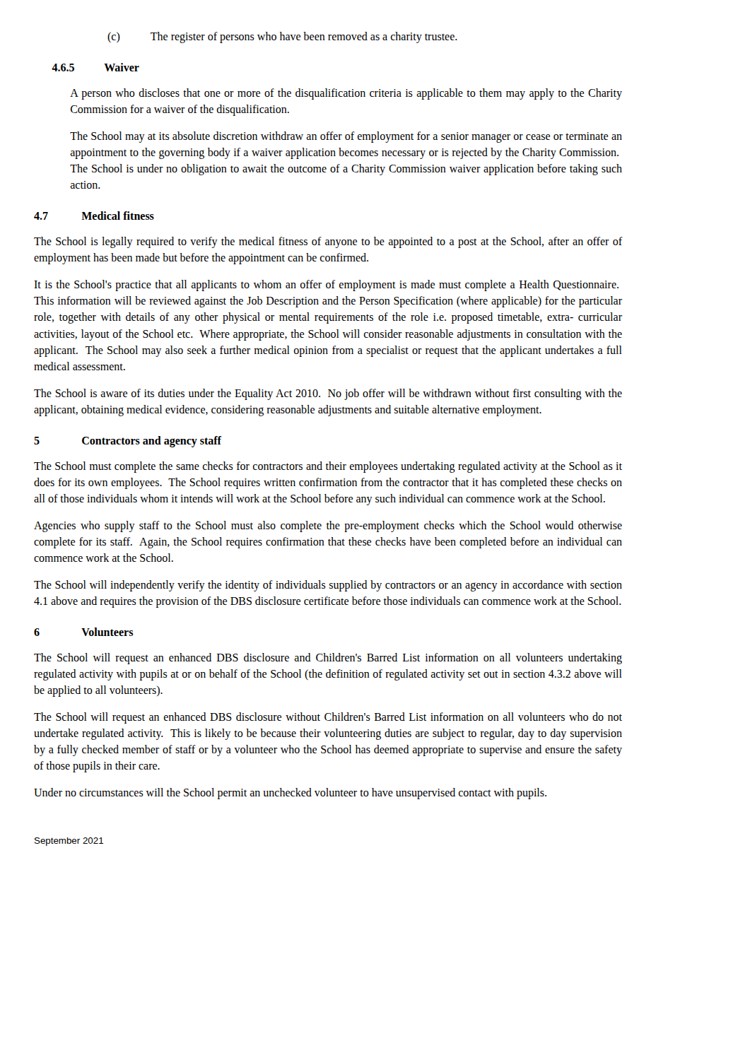(c) The register of persons who have been removed as a charity trustee.
4.6.5 Waiver
A person who discloses that one or more of the disqualification criteria is applicable to them may apply to the Charity Commission for a waiver of the disqualification.
The School may at its absolute discretion withdraw an offer of employment for a senior manager or cease or terminate an appointment to the governing body if a waiver application becomes necessary or is rejected by the Charity Commission. The School is under no obligation to await the outcome of a Charity Commission waiver application before taking such action.
4.7 Medical fitness
The School is legally required to verify the medical fitness of anyone to be appointed to a post at the School, after an offer of employment has been made but before the appointment can be confirmed.
It is the School's practice that all applicants to whom an offer of employment is made must complete a Health Questionnaire. This information will be reviewed against the Job Description and the Person Specification (where applicable) for the particular role, together with details of any other physical or mental requirements of the role i.e. proposed timetable, extra- curricular activities, layout of the School etc. Where appropriate, the School will consider reasonable adjustments in consultation with the applicant. The School may also seek a further medical opinion from a specialist or request that the applicant undertakes a full medical assessment.
The School is aware of its duties under the Equality Act 2010. No job offer will be withdrawn without first consulting with the applicant, obtaining medical evidence, considering reasonable adjustments and suitable alternative employment.
5 Contractors and agency staff
The School must complete the same checks for contractors and their employees undertaking regulated activity at the School as it does for its own employees. The School requires written confirmation from the contractor that it has completed these checks on all of those individuals whom it intends will work at the School before any such individual can commence work at the School.
Agencies who supply staff to the School must also complete the pre-employment checks which the School would otherwise complete for its staff. Again, the School requires confirmation that these checks have been completed before an individual can commence work at the School.
The School will independently verify the identity of individuals supplied by contractors or an agency in accordance with section 4.1 above and requires the provision of the DBS disclosure certificate before those individuals can commence work at the School.
6 Volunteers
The School will request an enhanced DBS disclosure and Children's Barred List information on all volunteers undertaking regulated activity with pupils at or on behalf of the School (the definition of regulated activity set out in section 4.3.2 above will be applied to all volunteers).
The School will request an enhanced DBS disclosure without Children's Barred List information on all volunteers who do not undertake regulated activity. This is likely to be because their volunteering duties are subject to regular, day to day supervision by a fully checked member of staff or by a volunteer who the School has deemed appropriate to supervise and ensure the safety of those pupils in their care.
Under no circumstances will the School permit an unchecked volunteer to have unsupervised contact with pupils.
September 2021